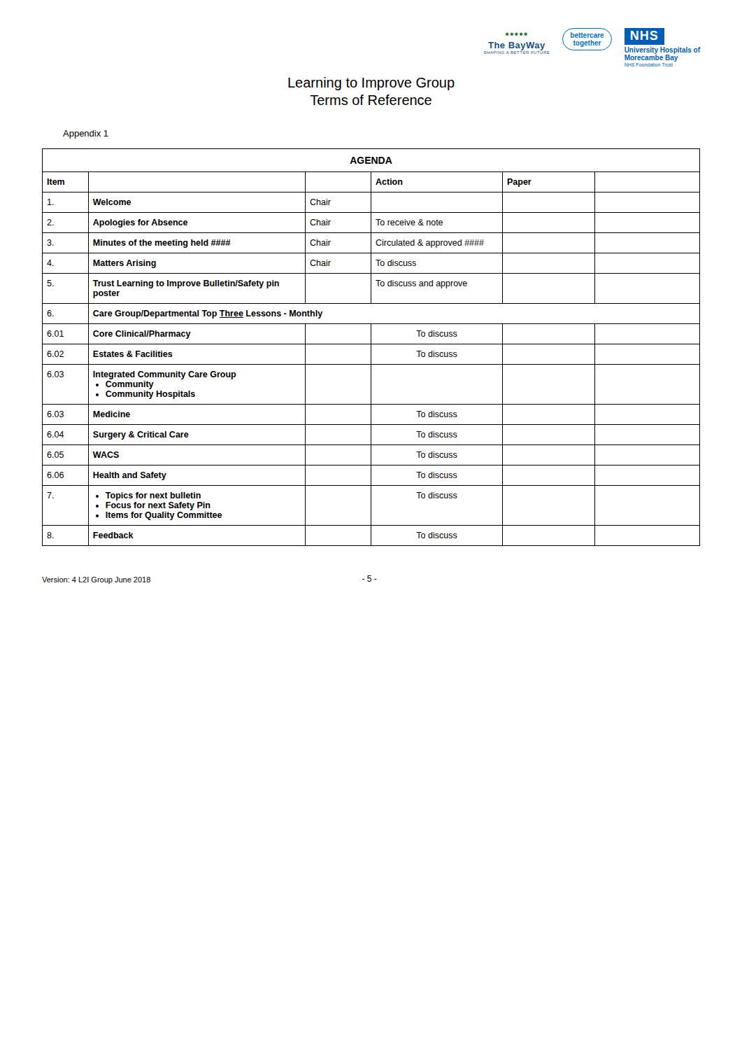•••••
The BayWay
SHAPING A BETTER FUTURE
bettercare
together
NHS
University Hospitals of
Morecambe Bay
NHS Foundation Trust
Learning to Improve Group
Terms of Reference
Appendix 1
| AGENDA |
| Item | | | Action | Paper | |
| 1. | Welcome | Chair | | | |
| 2. | Apologies for Absence | Chair | To receive & note | | |
| 3. | Minutes of the meeting held #### | Chair | Circulated & approved #### | | |
| 4. | Matters Arising | Chair | To discuss | | |
| 5. | Trust Learning to Improve Bulletin/Safety pin poster | | To discuss and approve | | |
| 6. | Care Group/Departmental Top Three Lessons - Monthly |
| 6.01 | Core Clinical/Pharmacy | | To discuss | | |
| 6.02 | Estates & Facilities | | To discuss | | |
| 6.03 | Integrated Community Care Group Community Community Hospitals | | | | |
| 6.03 | Medicine | | To discuss | | |
| 6.04 | Surgery & Critical Care | | To discuss | | |
| 6.05 | WACS | | To discuss | | |
| 6.06 | Health and Safety | | To discuss | | |
| 7. | Topics for next bulletin Focus for next Safety Pin Items for Quality Committee | | To discuss | | |
| 8. | Feedback | | To discuss | | |
Version: 4 L2I Group June 2018
- 5 -